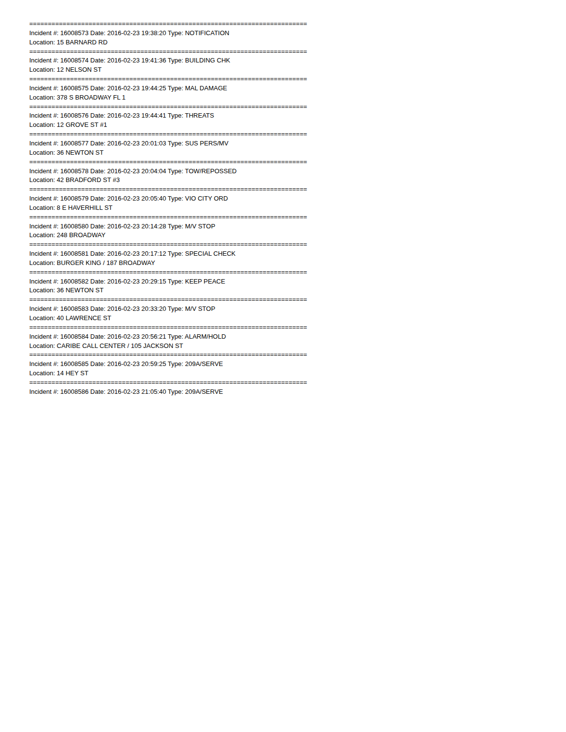===========================================================================
Incident #: 16008573 Date: 2016-02-23 19:38:20 Type: NOTIFICATION
Location: 15 BARNARD RD
===========================================================================
Incident #: 16008574 Date: 2016-02-23 19:41:36 Type: BUILDING CHK
Location: 12 NELSON ST
===========================================================================
Incident #: 16008575 Date: 2016-02-23 19:44:25 Type: MAL DAMAGE
Location: 378 S BROADWAY FL 1
===========================================================================
Incident #: 16008576 Date: 2016-02-23 19:44:41 Type: THREATS
Location: 12 GROVE ST #1
===========================================================================
Incident #: 16008577 Date: 2016-02-23 20:01:03 Type: SUS PERS/MV
Location: 36 NEWTON ST
===========================================================================
Incident #: 16008578 Date: 2016-02-23 20:04:04 Type: TOW/REPOSSED
Location: 42 BRADFORD ST #3
===========================================================================
Incident #: 16008579 Date: 2016-02-23 20:05:40 Type: VIO CITY ORD
Location: 8 E HAVERHILL ST
===========================================================================
Incident #: 16008580 Date: 2016-02-23 20:14:28 Type: M/V STOP
Location: 248 BROADWAY
===========================================================================
Incident #: 16008581 Date: 2016-02-23 20:17:12 Type: SPECIAL CHECK
Location: BURGER KING / 187 BROADWAY
===========================================================================
Incident #: 16008582 Date: 2016-02-23 20:29:15 Type: KEEP PEACE
Location: 36 NEWTON ST
===========================================================================
Incident #: 16008583 Date: 2016-02-23 20:33:20 Type: M/V STOP
Location: 40 LAWRENCE ST
===========================================================================
Incident #: 16008584 Date: 2016-02-23 20:56:21 Type: ALARM/HOLD
Location: CARIBE CALL CENTER / 105 JACKSON ST
===========================================================================
Incident #: 16008585 Date: 2016-02-23 20:59:25 Type: 209A/SERVE
Location: 14 HEY ST
===========================================================================
Incident #: 16008586 Date: 2016-02-23 21:05:40 Type: 209A/SERVE